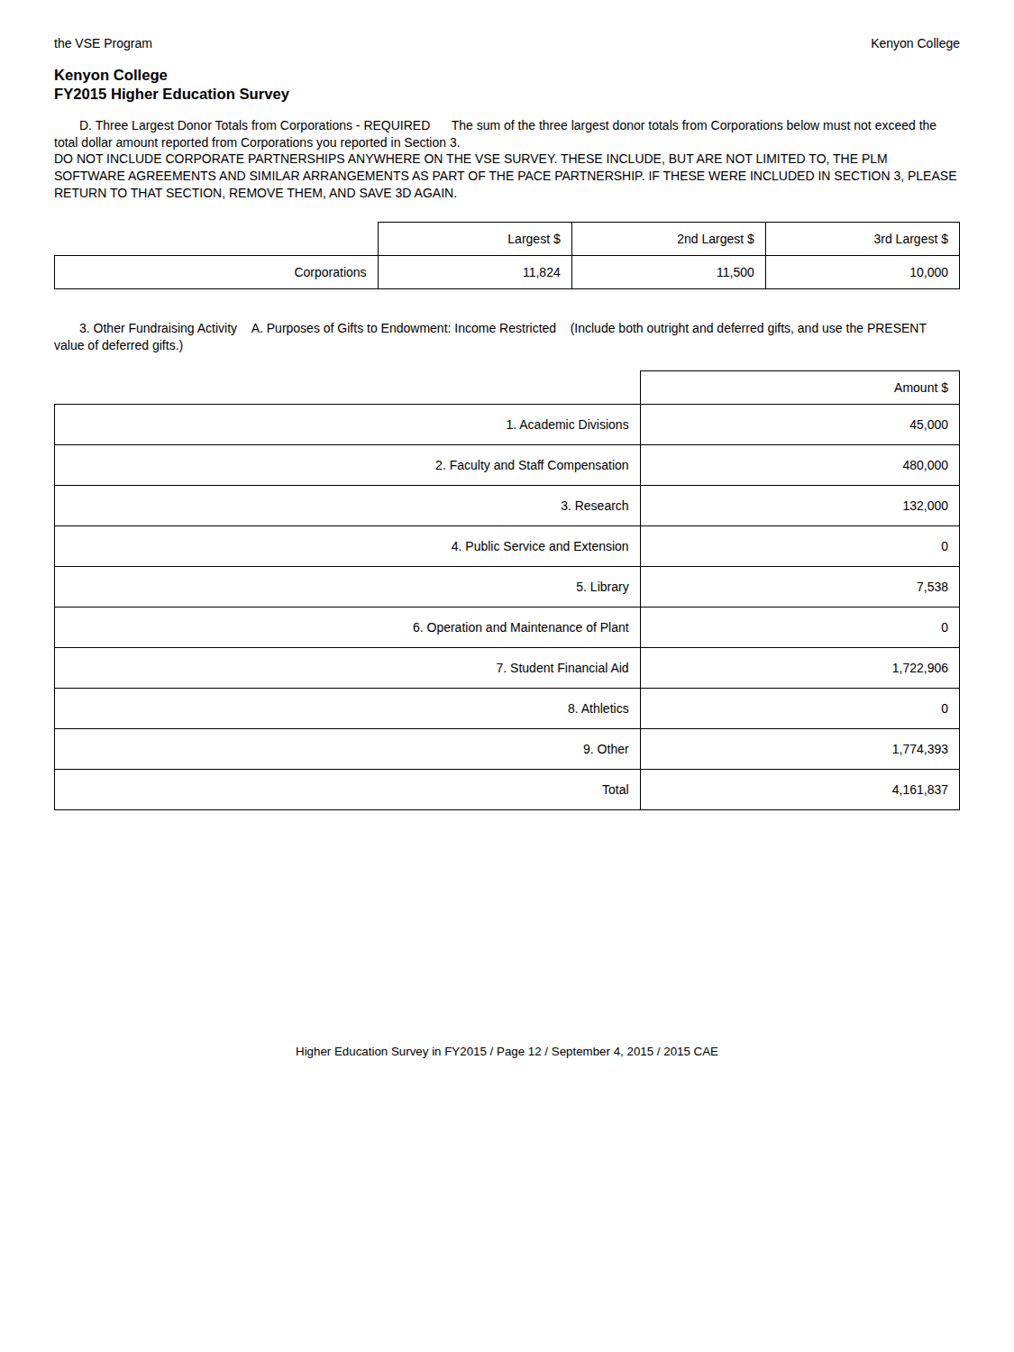the VSE Program
Kenyon College
Kenyon CollegeFY2015 Higher Education Survey
D. Three Largest Donor Totals from Corporations - REQUIRED The sum of the three largest donor totals from Corporations below must not exceed the total dollar amount reported from Corporations you reported in Section 3.
DO NOT INCLUDE CORPORATE PARTNERSHIPS ANYWHERE ON THE VSE SURVEY. THESE INCLUDE, BUT ARE NOT LIMITED TO, THE PLM SOFTWARE AGREEMENTS AND SIMILAR ARRANGEMENTS AS PART OF THE PACE PARTNERSHIP. IF THESE WERE INCLUDED IN SECTION 3, PLEASE RETURN TO THAT SECTION, REMOVE THEM, AND SAVE 3D AGAIN.
| | Largest $ | 2nd Largest $ | 3rd Largest $ |
| Corporations | 11,824 | 11,500 | 10,000 |
3. Other Fundraising Activity A. Purposes of Gifts to Endowment: Income Restricted (Include both outright and deferred gifts, and use the PRESENT value of deferred gifts.)
| | Amount $ |
| 1. Academic Divisions | 45,000 |
| 2. Faculty and Staff Compensation | 480,000 |
| 3. Research | 132,000 |
| 4. Public Service and Extension | 0 |
| 5. Library | 7,538 |
| 6. Operation and Maintenance of Plant | 0 |
| 7. Student Financial Aid | 1,722,906 |
| 8. Athletics | 0 |
| 9. Other | 1,774,393 |
| Total | 4,161,837 |
Higher Education Survey in FY2015 / Page 12 / September 4, 2015 / 2015 CAE